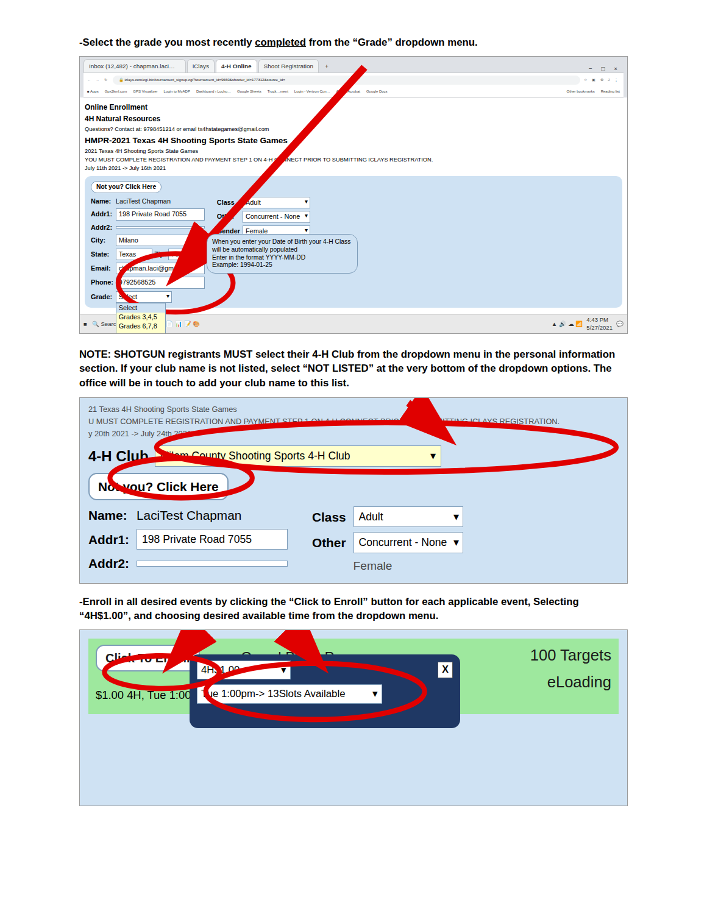-Select the grade you most recently completed from the “Grade” dropdown menu.
Inbox (12,482) - chapman.laci@…
iClays
4-H Online
Shoot Registration
+
− □ ×
← → ↻ 🔒 iclays.com/cgi-bin/tournament_signup.cgi?tournament_id=9660&shooter_id=177312&source_id= ☆ ▣ ⚙ J ⋮
■ Apps Gpx2kml.com GPS Visualizer Login to MyADP Dashboard ‹ Locho… Google Sheets Truck…ment Login - Verizon Con… Adobe Acrobat Google Docs Other bookmarks Reading list
Online Enrollment
4H Natural Resources
Questions? Contact at: 9798451214 or email tx4hstategames@gmail.com
HMPR-2021 Texas 4H Shooting Sports State Games
2021 Texas 4H Shooting Sports State Games
YOU MUST COMPLETE REGISTRATION AND PAYMENT STEP 1 ON 4-H CONNECT PRIOR TO SUBMITTING ICLAYS REGISTRATION.
July 11th 2021 -> July 16th 2021
Not you? Click Here
Name: LaciTest Chapman Addr1: 198 Private Road 7055 Addr2: City: Milano State: Texas Zip: 76556 Email: chapman.laci@gmail.com Phone: 9792568525 Grade: Select
Select
Grades 3,4,5
Grades 6,7,8
Grades 9,10
Grades 11,12
Graduated
Class Adult Other Concurrent - None Gender Female
When you enter your Date of Birth your 4-H Class will be automatically populated
Enter in the format YYYY-MM-DD
Example: 1994-01-25
■ 🔍 Search ○ ⊞ 💻 🌐 📁 📄 📊 📝 🎨 ▲ 🔊 ☁ 📶 4:43 PM
5/27/2021 💬
NOTE: SHOTGUN registrants MUST select their 4-H Club from the dropdown menu in the personal information section. If your club name is not listed, select “NOT LISTED” at the very bottom of the dropdown options. The office will be in touch to add your club name to this list.
21 Texas 4H Shooting Sports State Games
U MUST COMPLETE REGISTRATION AND PAYMENT STEP 1 ON 4-H CONNECT PRIOR TO SUBMITTING ICLAYS REGISTRATION.
y 20th 2021 -> July 24th 2021
4-H Club Milam County Shooting Sports 4-H Club
Not you? Click Here
Name: LaciTest Chapman Addr1: 198 Private Road 7055 Addr2:
Class Adult Other Concurrent - None Female
-Enroll in all desired events by clicking the “Click to Enroll” button for each applicable event, Selecting “4H$1.00”, and choosing desired available time from the dropdown menu.
100 Targets Click To Enroll Grand Bar 1 Pro
eLoading
$1.00 4H, Tue 1:00pm
4H$1.00 X
Tue 1:00pm-> 13Slots Available